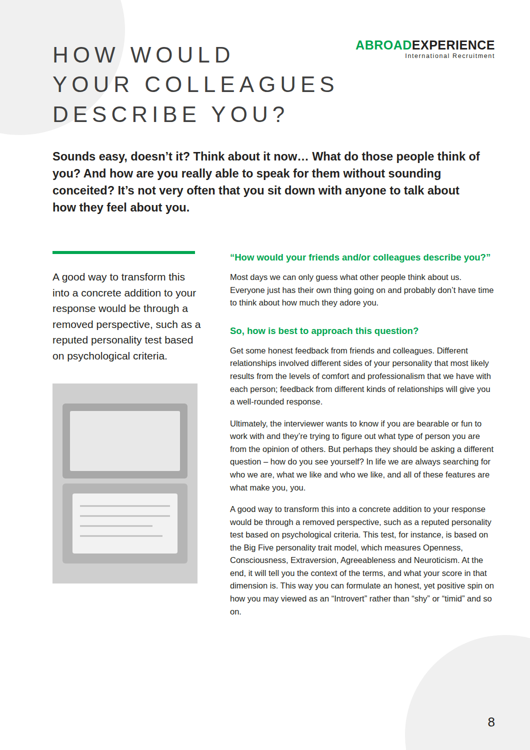ABROAD EXPERIENCE
International Recruitment
How would
your colleagues
describe you?
Sounds easy, doesn’t it? Think about it now… What do those people think of you? And how are you really able to speak for them without sounding conceited? It’s not very often that you sit down with anyone to talk about how they feel about you.
A good way to transform this into a concrete addition to your response would be through a removed perspective, such as a reputed personality test based on psychological criteria.
“How would your friends and/or colleagues describe you?”
Most days we can only guess what other people think about us. Everyone just has their own thing going on and probably don’t have time to think about how much they adore you.
So, how is best to approach this question?
Get some honest feedback from friends and colleagues. Different relationships involved different sides of your personality that most likely results from the levels of comfort and professionalism that we have with each person; feedback from different kinds of relationships will give you a well-rounded response.
Ultimately, the interviewer wants to know if you are bearable or fun to work with and they’re trying to figure out what type of person you are from the opinion of others. But perhaps they should be asking a different question – how do you see yourself? In life we are always searching for who we are, what we like and who we like, and all of these features are what make you, you.
A good way to transform this into a concrete addition to your response would be through a removed perspective, such as a reputed personality test based on psychological criteria. This test, for instance, is based on the Big Five personality trait model, which measures Openness, Consciousness, Extraversion, Agreeableness and Neuroticism. At the end, it will tell you the context of the terms, and what your score in that dimension is. This way you can formulate an honest, yet positive spin on how you may viewed as an “Introvert” rather than “shy” or “timid” and so on.
8